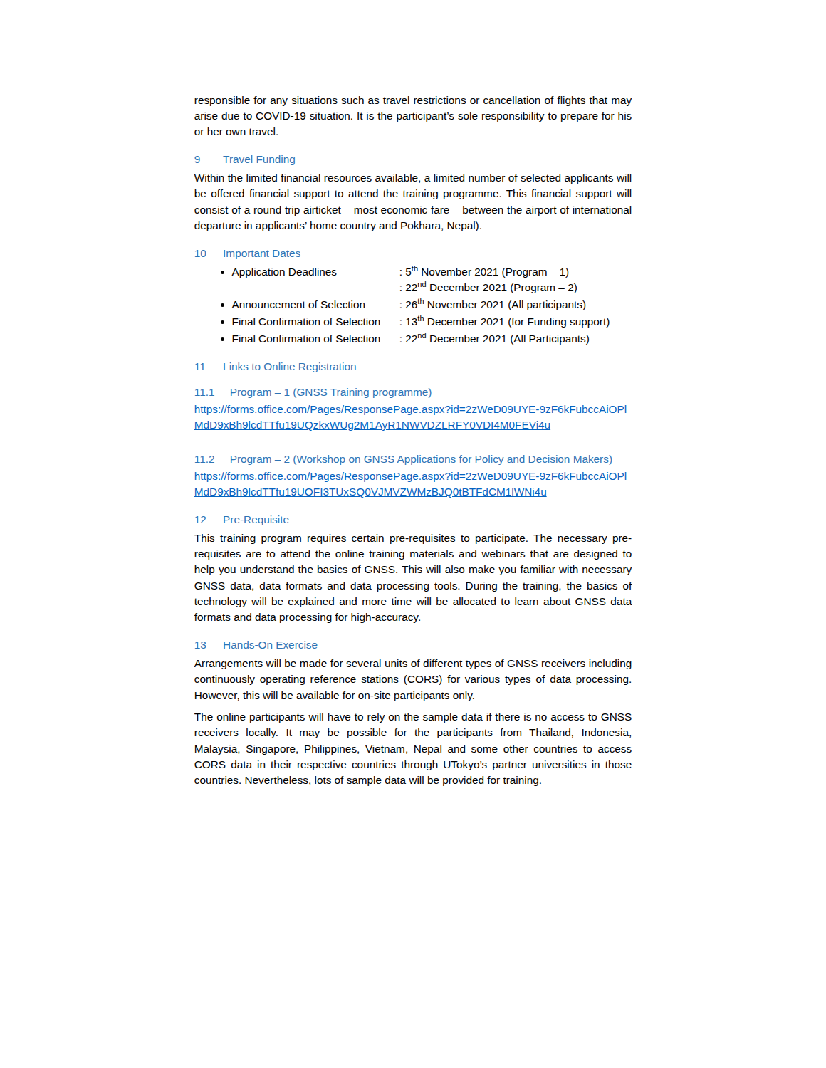responsible for any situations such as travel restrictions or cancellation of flights that may arise due to COVID-19 situation. It is the participant’s sole responsibility to prepare for his or her own travel.
9 Travel Funding
Within the limited financial resources available, a limited number of selected applicants will be offered financial support to attend the training programme. This financial support will consist of a round trip airticket – most economic fare – between the airport of international departure in applicants’ home country and Pokhara, Nepal).
10 Important Dates
Application Deadlines: 5th November 2021 (Program – 1) : 22nd December 2021 (Program – 2)
Announcement of Selection: 26th November 2021 (All participants)
Final Confirmation of Selection: 13th December 2021 (for Funding support)
Final Confirmation of Selection: 22nd December 2021 (All Participants)
11 Links to Online Registration
11.1 Program – 1 (GNSS Training programme)
https://forms.office.com/Pages/ResponsePage.aspx?id=2zWeD09UYE-9zF6kFubccAiOPlMdD9xBh9lcdTTfu19UQzkxWUg2M1AyR1NWVDZLRFY0VDI4M0FEVi4u
11.2 Program – 2 (Workshop on GNSS Applications for Policy and Decision Makers)
https://forms.office.com/Pages/ResponsePage.aspx?id=2zWeD09UYE-9zF6kFubccAiOPlMdD9xBh9lcdTTfu19UOFI3TUxSQ0VJMVZWMzBJQ0tBTFdCM1lWNi4u
12 Pre-Requisite
This training program requires certain pre-requisites to participate. The necessary pre-requisites are to attend the online training materials and webinars that are designed to help you understand the basics of GNSS. This will also make you familiar with necessary GNSS data, data formats and data processing tools. During the training, the basics of technology will be explained and more time will be allocated to learn about GNSS data formats and data processing for high-accuracy.
13 Hands-On Exercise
Arrangements will be made for several units of different types of GNSS receivers including continuously operating reference stations (CORS) for various types of data processing. However, this will be available for on-site participants only.
The online participants will have to rely on the sample data if there is no access to GNSS receivers locally. It may be possible for the participants from Thailand, Indonesia, Malaysia, Singapore, Philippines, Vietnam, Nepal and some other countries to access CORS data in their respective countries through UTokyo’s partner universities in those countries. Nevertheless, lots of sample data will be provided for training.